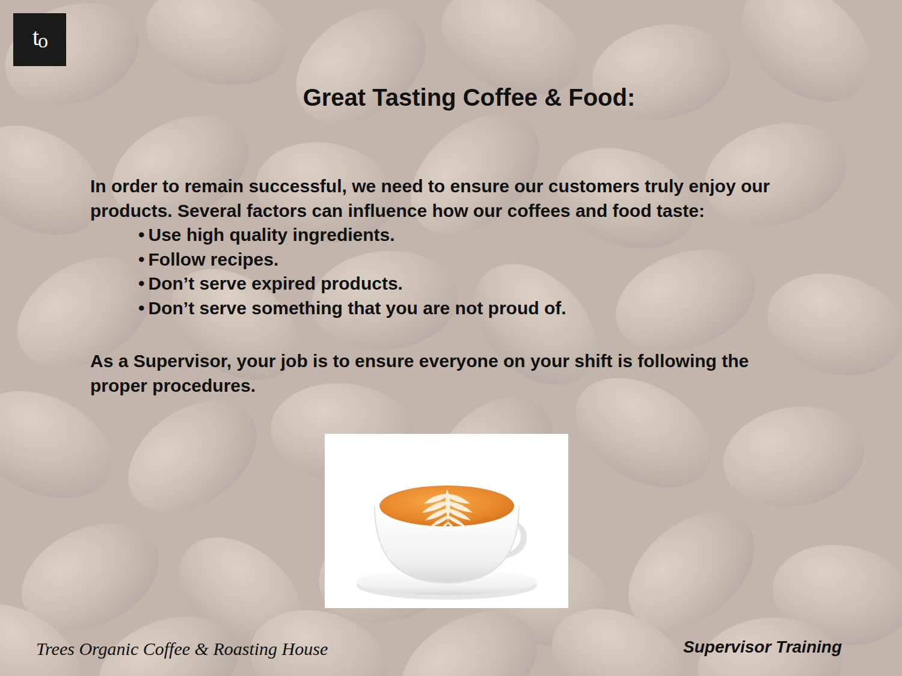to
Great Tasting Coffee & Food:
In order to remain successful, we need to ensure our customers truly enjoy our products. Several factors can influence how our coffees and food taste:
Use high quality ingredients.
Follow recipes.
Don’t serve expired products.
Don’t serve something that you are not proud of.
As a Supervisor, your job is to ensure everyone on your shift is following the proper procedures.
Trees Organic Coffee & Roasting House
Supervisor Training